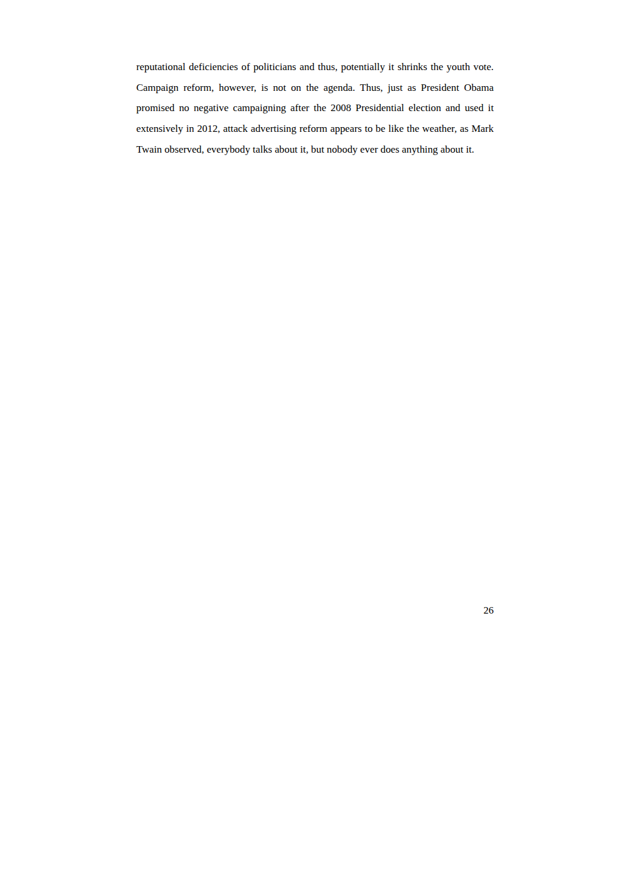reputational deficiencies of politicians and thus, potentially it shrinks the youth vote. Campaign reform, however, is not on the agenda. Thus, just as President Obama promised no negative campaigning after the 2008 Presidential election and used it extensively in 2012, attack advertising reform appears to be like the weather, as Mark Twain observed, everybody talks about it, but nobody ever does anything about it.
26